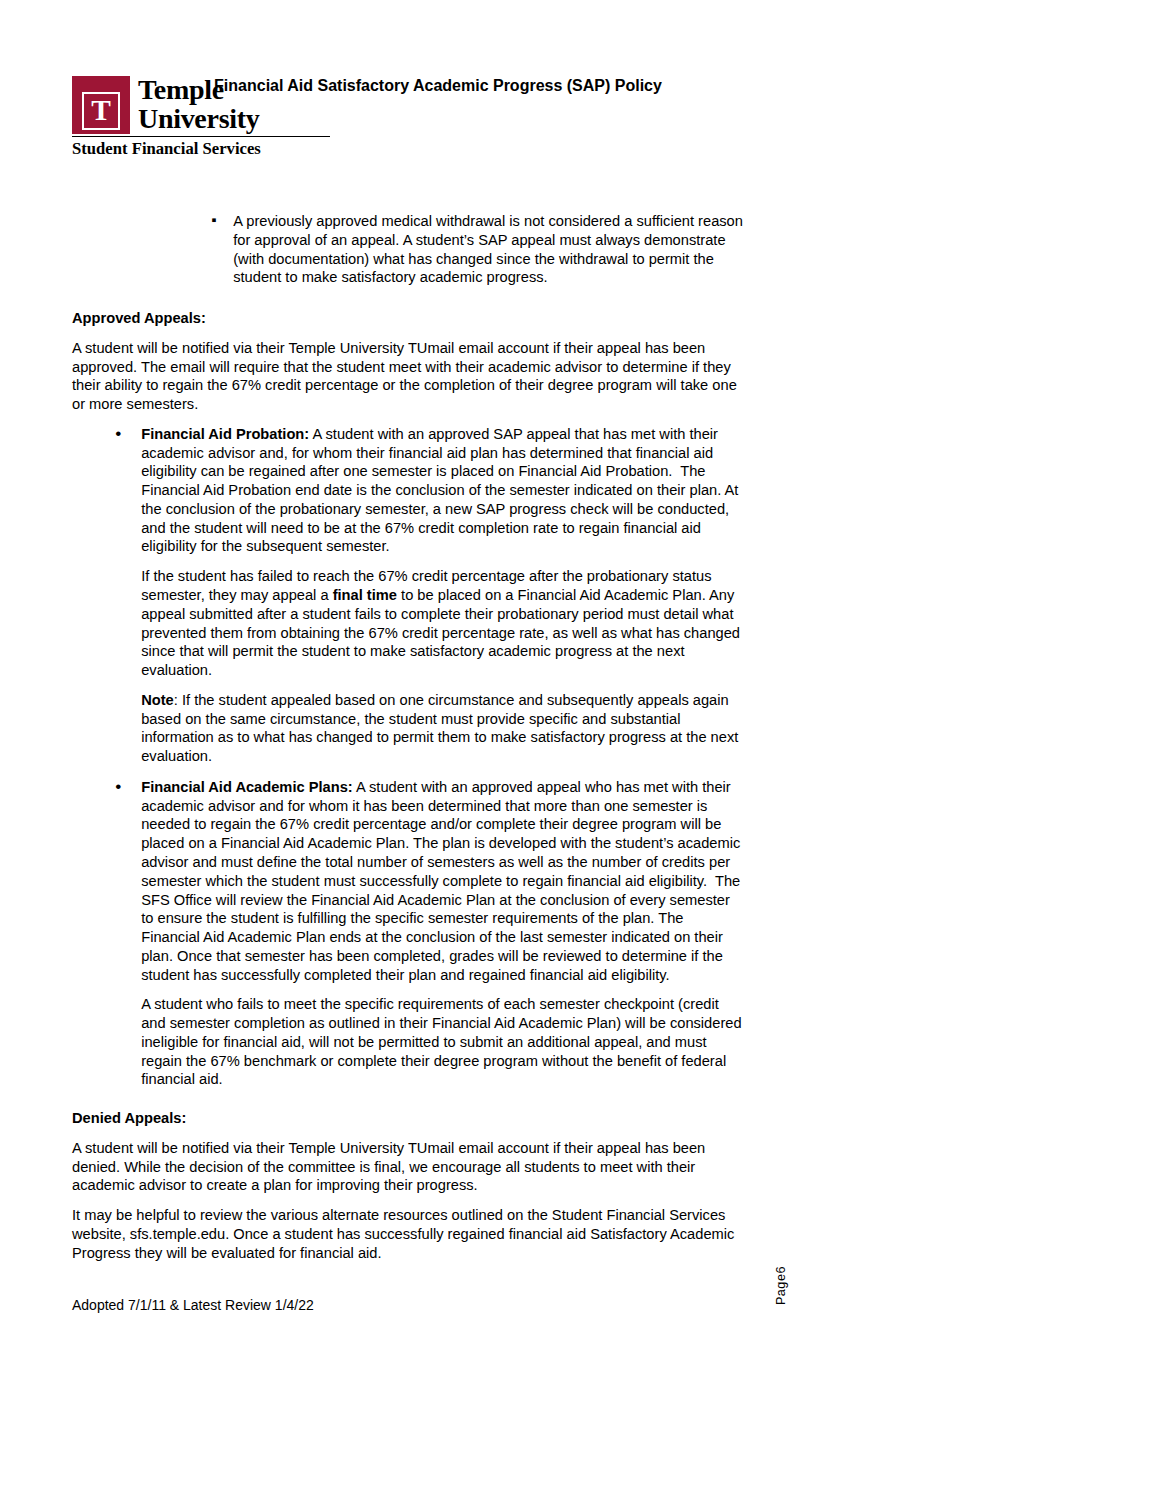T
Temple
University
Student Financial Services
Financial Aid Satisfactory Academic Progress (SAP) Policy
A previously approved medical withdrawal is not considered a sufficient reason for approval of an appeal. A student’s SAP appeal must always demonstrate (with documentation) what has changed since the withdrawal to permit the student to make satisfactory academic progress.
Approved Appeals:
A student will be notified via their Temple University TUmail email account if their appeal has been approved. The email will require that the student meet with their academic advisor to determine if they their ability to regain the 67% credit percentage or the completion of their degree program will take one or more semesters.
Financial Aid Probation: A student with an approved SAP appeal that has met with their academic advisor and, for whom their financial aid plan has determined that financial aid eligibility can be regained after one semester is placed on Financial Aid Probation. The Financial Aid Probation end date is the conclusion of the semester indicated on their plan. At the conclusion of the probationary semester, a new SAP progress check will be conducted, and the student will need to be at the 67% credit completion rate to regain financial aid eligibility for the subsequent semester.
If the student has failed to reach the 67% credit percentage after the probationary status semester, they may appeal a final time to be placed on a Financial Aid Academic Plan. Any appeal submitted after a student fails to complete their probationary period must detail what prevented them from obtaining the 67% credit percentage rate, as well as what has changed since that will permit the student to make satisfactory academic progress at the next evaluation.
Note: If the student appealed based on one circumstance and subsequently appeals again based on the same circumstance, the student must provide specific and substantial information as to what has changed to permit them to make satisfactory progress at the next evaluation.
Financial Aid Academic Plans: A student with an approved appeal who has met with their academic advisor and for whom it has been determined that more than one semester is needed to regain the 67% credit percentage and/or complete their degree program will be placed on a Financial Aid Academic Plan. The plan is developed with the student’s academic advisor and must define the total number of semesters as well as the number of credits per semester which the student must successfully complete to regain financial aid eligibility. The SFS Office will review the Financial Aid Academic Plan at the conclusion of every semester to ensure the student is fulfilling the specific semester requirements of the plan. The Financial Aid Academic Plan ends at the conclusion of the last semester indicated on their plan. Once that semester has been completed, grades will be reviewed to determine if the student has successfully completed their plan and regained financial aid eligibility.
A student who fails to meet the specific requirements of each semester checkpoint (credit and semester completion as outlined in their Financial Aid Academic Plan) will be considered ineligible for financial aid, will not be permitted to submit an additional appeal, and must regain the 67% benchmark or complete their degree program without the benefit of federal financial aid.
Denied Appeals:
A student will be notified via their Temple University TUmail email account if their appeal has been denied. While the decision of the committee is final, we encourage all students to meet with their academic advisor to create a plan for improving their progress.
It may be helpful to review the various alternate resources outlined on the Student Financial Services website, sfs.temple.edu. Once a student has successfully regained financial aid Satisfactory Academic Progress they will be evaluated for financial aid.
Adopted 7/1/11 & Latest Review 1/4/22
Page6